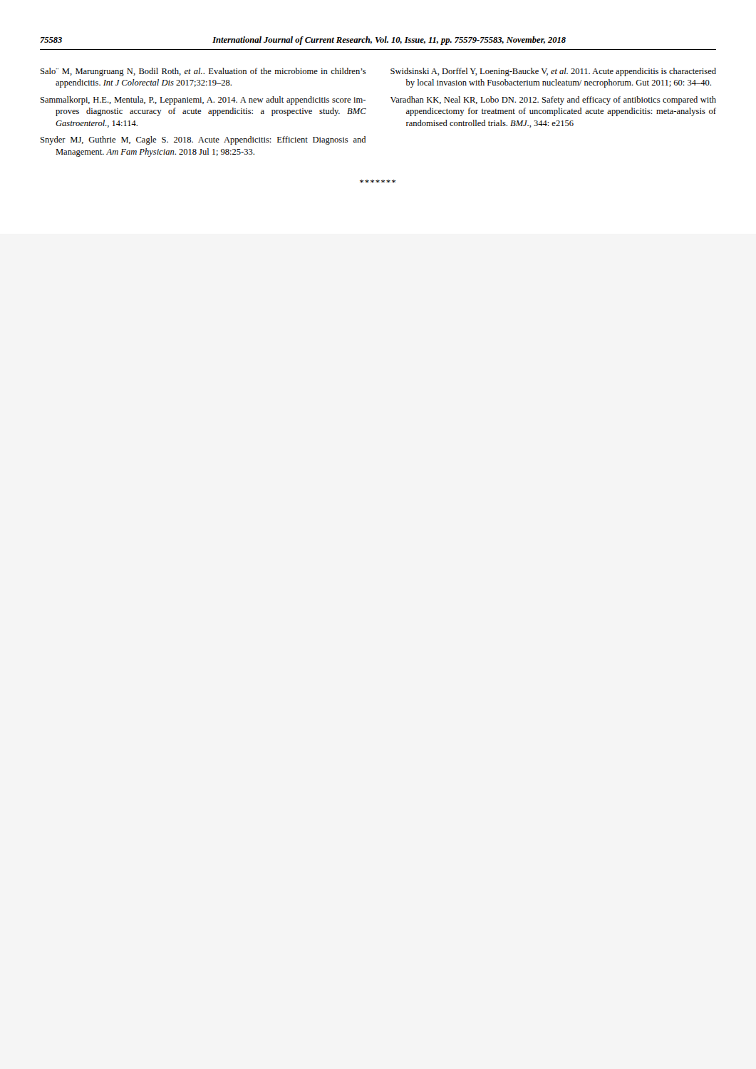75583 International Journal of Current Research, Vol. 10, Issue, 11, pp. 75579-75583, November, 2018
Salo¨ M, Marungruang N, Bodil Roth, et al.. Evaluation of the microbiome in children’s appendicitis. Int J Colorectal Dis 2017;32:19–28.
Sammalkorpi, H.E., Mentula, P., Leppaniemi, A. 2014. A new adult appendicitis score improves diagnostic accuracy of acute appendicitis: a prospective study. BMC Gastroenterol., 14:114.
Snyder MJ, Guthrie M, Cagle S. 2018. Acute Appendicitis: Efficient Diagnosis and Management. Am Fam Physician. 2018 Jul 1; 98:25-33.
Swidsinski A, Dorffel Y, Loening-Baucke V, et al. 2011. Acute appendicitis is characterised by local invasion with Fusobacterium nucleatum/ necrophorum. Gut 2011; 60: 34–40.
Varadhan KK, Neal KR, Lobo DN. 2012. Safety and efficacy of antibiotics compared with appendicectomy for treatment of uncomplicated acute appendicitis: meta-analysis of randomised controlled trials. BMJ., 344: e2156
*******